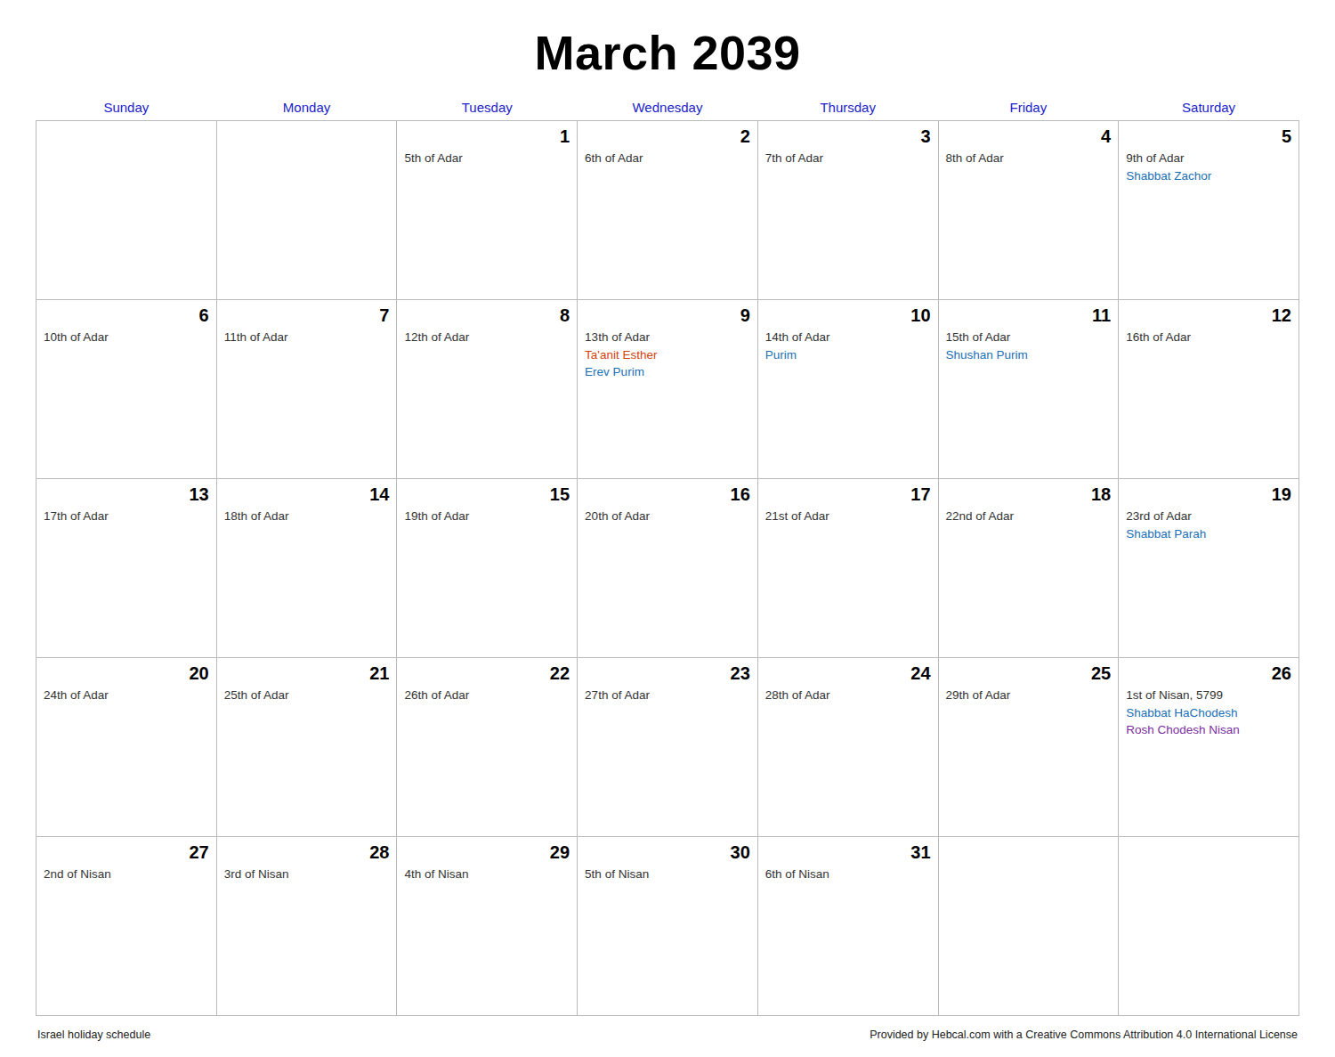March 2039
| Sunday | Monday | Tuesday | Wednesday | Thursday | Friday | Saturday |
| --- | --- | --- | --- | --- | --- | --- |
| | | 1 5th of Adar | 2 6th of Adar | 3 7th of Adar | 4 8th of Adar | 5 9th of Adar Shabbat Zachor |
| 6 10th of Adar | 7 11th of Adar | 8 12th of Adar | 9 13th of Adar Ta'anit Esther Erev Purim | 10 14th of Adar Purim | 11 15th of Adar Shushan Purim | 12 16th of Adar |
| 13 17th of Adar | 14 18th of Adar | 15 19th of Adar | 16 20th of Adar | 17 21st of Adar | 18 22nd of Adar | 19 23rd of Adar Shabbat Parah |
| 20 24th of Adar | 21 25th of Adar | 22 26th of Adar | 23 27th of Adar | 24 28th of Adar | 25 29th of Adar | 26 1st of Nisan, 5799 Shabbat HaChodesh Rosh Chodesh Nisan |
| 27 2nd of Nisan | 28 3rd of Nisan | 29 4th of Nisan | 30 5th of Nisan | 31 6th of Nisan | | |
Israel holiday schedule
Provided by Hebcal.com with a Creative Commons Attribution 4.0 International License